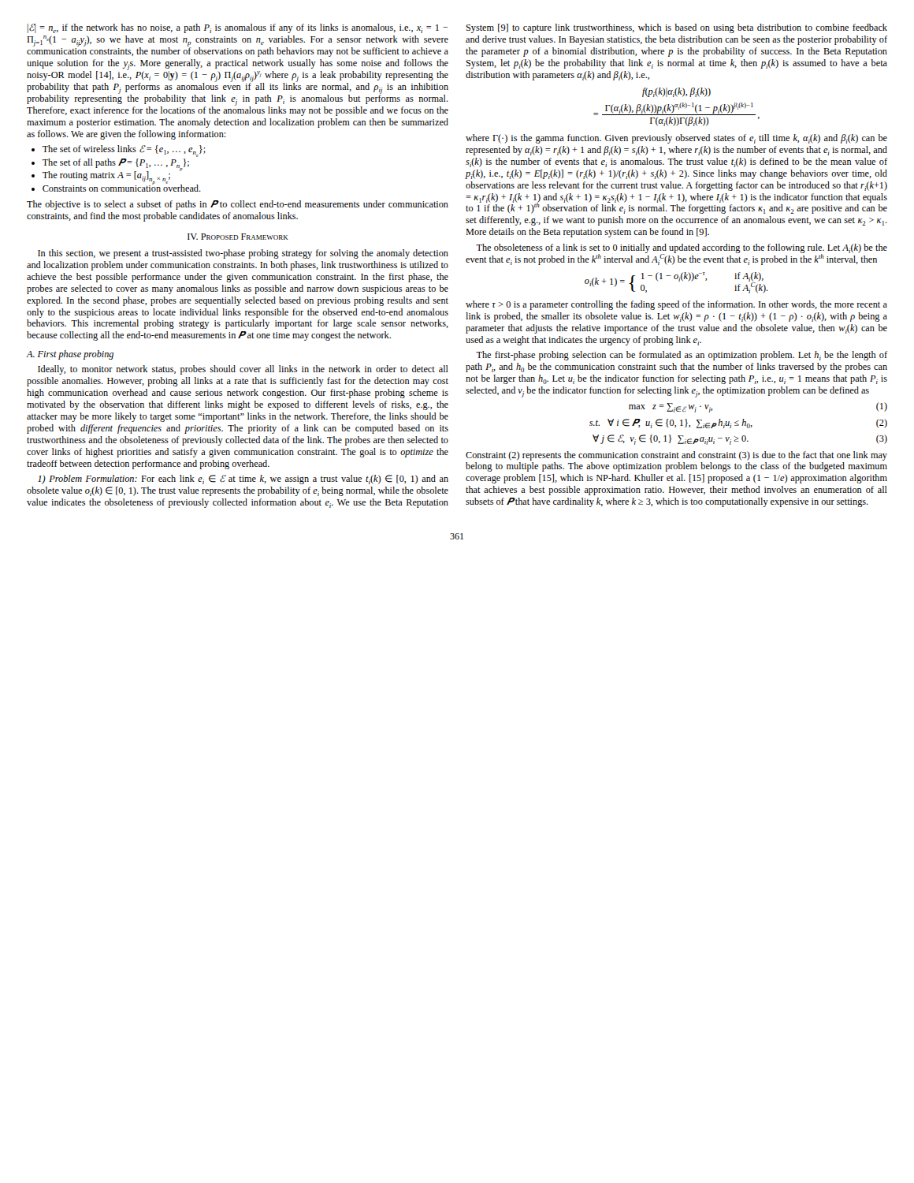|ℰ| = ne, if the network has no noise, a path Pi is anomalous if any of its links is anomalous, i.e., xi = 1 − Πj=1ne(1 − aijyj), so we have at most np constraints on ne variables. For a sensor network with severe communication constraints, the number of observations on path behaviors may not be sufficient to achieve a unique solution for the yjs. More generally, a practical network usually has some noise and follows the noisy-OR model [14], i.e., P(xi = 0|y) = (1 − ρj) Πj(aijρij)yj where ρj is a leak probability representing the probability that path Pj performs as anomalous even if all its links are normal, and ρij is an inhibition probability representing the probability that link ej in path Pi is anomalous but performs as normal. Therefore, exact inference for the locations of the anomalous links may not be possible and we focus on the maximum a posterior estimation. The anomaly detection and localization problem can then be summarized as follows. We are given the following information:
The set of wireless links ℰ = {e1, … , ene};
The set of all paths 𝑷 = {P1, … , Pnp};
The routing matrix A = [aij]np × ne;
Constraints on communication overhead.
The objective is to select a subset of paths in 𝑷 to collect end-to-end measurements under communication constraints, and find the most probable candidates of anomalous links.
IV. Proposed Framework
In this section, we present a trust-assisted two-phase probing strategy for solving the anomaly detection and localization problem under communication constraints. In both phases, link trustworthiness is utilized to achieve the best possible performance under the given communication constraint. In the first phase, the probes are selected to cover as many anomalous links as possible and narrow down suspicious areas to be explored. In the second phase, probes are sequentially selected based on previous probing results and sent only to the suspicious areas to locate individual links responsible for the observed end-to-end anomalous behaviors. This incremental probing strategy is particularly important for large scale sensor networks, because collecting all the end-to-end measurements in 𝑷 at one time may congest the network.
A. First phase probing
Ideally, to monitor network status, probes should cover all links in the network in order to detect all possible anomalies. However, probing all links at a rate that is sufficiently fast for the detection may cost high communication overhead and cause serious network congestion. Our first-phase probing scheme is motivated by the observation that different links might be exposed to different levels of risks, e.g., the attacker may be more likely to target some “important” links in the network. Therefore, the links should be probed with different frequencies and priorities. The priority of a link can be computed based on its trustworthiness and the obsoleteness of previously collected data of the link. The probes are then selected to cover links of highest priorities and satisfy a given communication constraint. The goal is to optimize the tradeoff between detection performance and probing overhead.
1) Problem Formulation: For each link ei ∈ ℰ at time k, we assign a trust value ti(k) ∈ [0, 1) and an obsolete value oi(k) ∈ [0, 1). The trust value represents the probability of ei being normal, while the obsolete value indicates the obsoleteness of previously collected information about ei. We use the Beta Reputation System [9] to capture link trustworthiness, which is based on using beta distribution to combine feedback and derive trust values. In Bayesian statistics, the beta distribution can be seen as the posterior probability of the parameter p of a binomial distribution, where p is the probability of success. In the Beta Reputation System, let pi(k) be the probability that link ei is normal at time k, then pi(k) is assumed to have a beta distribution with parameters αi(k) and βi(k), i.e.,
f(pi(k)|αi(k), βi(k))
= Γ(αi(k), βi(k))pi(k)αi(k)−1(1 − pi(k))βi(k)−1 Γ(αi(k))Γ(βi(k)),
where Γ(·) is the gamma function. Given previously observed states of ei till time k, αi(k) and βi(k) can be represented by αi(k) = ri(k) + 1 and βi(k) = si(k) + 1, where ri(k) is the number of events that ei is normal, and si(k) is the number of events that ei is anomalous. The trust value ti(k) is defined to be the mean value of pi(k), i.e., ti(k) = E[pi(k)] = (ri(k) + 1)/(ri(k) + si(k) + 2). Since links may change behaviors over time, old observations are less relevant for the current trust value. A forgetting factor can be introduced so that ri(k+1) = κ1ri(k) + Ii(k + 1) and si(k + 1) = κ2si(k) + 1 − Ii(k + 1), where Ii(k + 1) is the indicator function that equals to 1 if the (k + 1)th observation of link ei is normal. The forgetting factors κ1 and κ2 are positive and can be set differently, e.g., if we want to punish more on the occurrence of an anomalous event, we can set κ2 > κ1. More details on the Beta reputation system can be found in [9].
The obsoleteness of a link is set to 0 initially and updated according to the following rule. Let Ai(k) be the event that ei is not probed in the kth interval and AiC(k) be the event that ei is probed in the kth interval, then
oi(k + 1) = {1 − (1 − oi(k))e−τ, if Ai(k), 0, if AiC(k).
where τ > 0 is a parameter controlling the fading speed of the information. In other words, the more recent a link is probed, the smaller its obsolete value is. Let wi(k) = ρ · (1 − ti(k)) + (1 − ρ) · oi(k), with ρ being a parameter that adjusts the relative importance of the trust value and the obsolete value, then wi(k) can be used as a weight that indicates the urgency of probing link ei.
The first-phase probing selection can be formulated as an optimization problem. Let hi be the length of path Pi, and h0 be the communication constraint such that the number of links traversed by the probes can not be larger than h0. Let ui be the indicator function for selecting path Pi, i.e., ui = 1 means that path Pi is selected, and vj be the indicator function for selecting link ej, the optimization problem can be defined as
(1)
max z = ∑j∈ℰ wj · vj,
(2)
s.t. ∀ i ∈ 𝑷, ui ∈ {0, 1}, ∑i∈𝑷 hiui ≤ h0,
(3)
∀ j ∈ ℰ, vj ∈ {0, 1} ∑i∈𝑷 aijui − vj ≥ 0.
Constraint (2) represents the communication constraint and constraint (3) is due to the fact that one link may belong to multiple paths. The above optimization problem belongs to the class of the budgeted maximum coverage problem [15], which is NP-hard. Khuller et al. [15] proposed a (1 − 1/e) approximation algorithm that achieves a best possible approximation ratio. However, their method involves an enumeration of all subsets of 𝑷 that have cardinality k, where k ≥ 3, which is too computationally expensive in our settings.
361